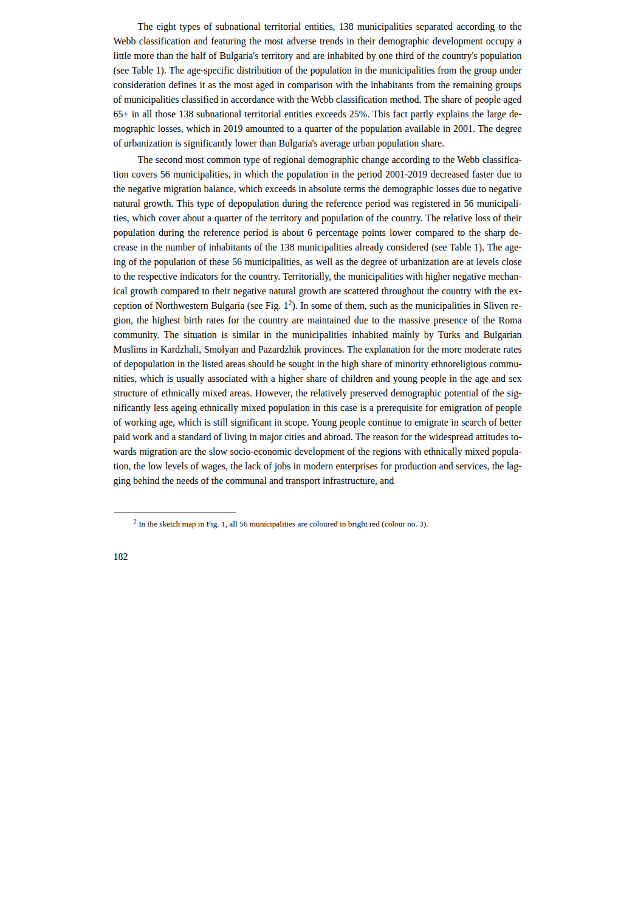The eight types of subnational territorial entities, 138 municipalities separated according to the Webb classification and featuring the most adverse trends in their demographic development occupy a little more than the half of Bulgaria's territory and are inhabited by one third of the country's population (see Table 1). The age-specific distribution of the population in the municipalities from the group under consideration defines it as the most aged in comparison with the inhabitants from the remaining groups of municipalities classified in accordance with the Webb classification method. The share of people aged 65+ in all those 138 subnational territorial entities exceeds 25%. This fact partly explains the large demographic losses, which in 2019 amounted to a quarter of the population available in 2001. The degree of urbanization is significantly lower than Bulgaria's average urban population share.
The second most common type of regional demographic change according to the Webb classification covers 56 municipalities, in which the population in the period 2001-2019 decreased faster due to the negative migration balance, which exceeds in absolute terms the demographic losses due to negative natural growth. This type of depopulation during the reference period was registered in 56 municipalities, which cover about a quarter of the territory and population of the country. The relative loss of their population during the reference period is about 6 percentage points lower compared to the sharp decrease in the number of inhabitants of the 138 municipalities already considered (see Table 1). The ageing of the population of these 56 municipalities, as well as the degree of urbanization are at levels close to the respective indicators for the country. Territorially, the municipalities with higher negative mechanical growth compared to their negative natural growth are scattered throughout the country with the exception of Northwestern Bulgaria (see Fig. 12). In some of them, such as the municipalities in Sliven region, the highest birth rates for the country are maintained due to the massive presence of the Roma community. The situation is similar in the municipalities inhabited mainly by Turks and Bulgarian Muslims in Kardzhali, Smolyan and Pazardzhik provinces. The explanation for the more moderate rates of depopulation in the listed areas should be sought in the high share of minority ethnoreligious communities, which is usually associated with a higher share of children and young people in the age and sex structure of ethnically mixed areas. However, the relatively preserved demographic potential of the significantly less ageing ethnically mixed population in this case is a prerequisite for emigration of people of working age, which is still significant in scope. Young people continue to emigrate in search of better paid work and a standard of living in major cities and abroad. The reason for the widespread attitudes towards migration are the slow socio-economic development of the regions with ethnically mixed population, the low levels of wages, the lack of jobs in modern enterprises for production and services, the lagging behind the needs of the communal and transport infrastructure, and
2 In the sketch map in Fig. 1, all 56 municipalities are coloured in bright red (colour no. 3).
182